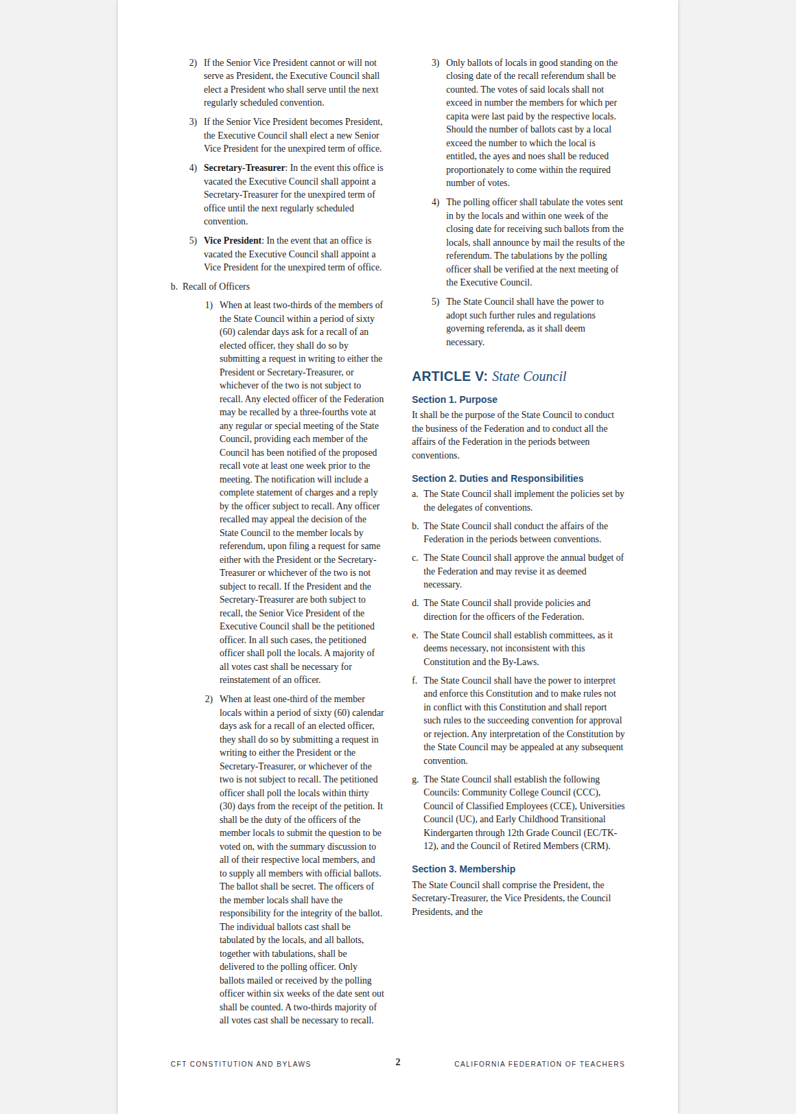2) If the Senior Vice President cannot or will not serve as President, the Executive Council shall elect a President who shall serve until the next regularly scheduled convention.
3) If the Senior Vice President becomes President, the Executive Council shall elect a new Senior Vice President for the unexpired term of office.
4) Secretary-Treasurer: In the event this office is vacated the Executive Council shall appoint a Secretary-Treasurer for the unexpired term of office until the next regularly scheduled convention.
5) Vice President: In the event that an office is vacated the Executive Council shall appoint a Vice President for the unexpired term of office.
b. Recall of Officers
1) When at least two-thirds of the members of the State Council within a period of sixty (60) calendar days ask for a recall of an elected officer, they shall do so by submitting a request in writing to either the President or Secretary-Treasurer, or whichever of the two is not subject to recall. Any elected officer of the Federation may be recalled by a three-fourths vote at any regular or special meeting of the State Council, providing each member of the Council has been notified of the proposed recall vote at least one week prior to the meeting. The notification will include a complete statement of charges and a reply by the officer subject to recall. Any officer recalled may appeal the decision of the State Council to the member locals by referendum, upon filing a request for same either with the President or the Secretary-Treasurer or whichever of the two is not subject to recall. If the President and the Secretary-Treasurer are both subject to recall, the Senior Vice President of the Executive Council shall be the petitioned officer. In all such cases, the petitioned officer shall poll the locals. A majority of all votes cast shall be necessary for reinstatement of an officer.
2) When at least one-third of the member locals within a period of sixty (60) calendar days ask for a recall of an elected officer, they shall do so by submitting a request in writing to either the President or the Secretary-Treasurer, or whichever of the two is not subject to recall. The petitioned officer shall poll the locals within thirty (30) days from the receipt of the petition. It shall be the duty of the officers of the member locals to submit the question to be voted on, with the summary discussion to all of their respective local members, and to supply all members with official ballots. The ballot shall be secret. The officers of the member locals shall have the responsibility for the integrity of the ballot. The individual ballots cast shall be tabulated by the locals, and all ballots, together with tabulations, shall be delivered to the polling officer. Only ballots mailed or received by the polling officer within six weeks of the date sent out shall be counted. A two-thirds majority of all votes cast shall be necessary to recall.
3) Only ballots of locals in good standing on the closing date of the recall referendum shall be counted. The votes of said locals shall not exceed in number the members for which per capita were last paid by the respective locals. Should the number of ballots cast by a local exceed the number to which the local is entitled, the ayes and noes shall be reduced proportionately to come within the required number of votes.
4) The polling officer shall tabulate the votes sent in by the locals and within one week of the closing date for receiving such ballots from the locals, shall announce by mail the results of the referendum. The tabulations by the polling officer shall be verified at the next meeting of the Executive Council.
5) The State Council shall have the power to adopt such further rules and regulations governing referenda, as it shall deem necessary.
ARTICLE V: State Council
Section 1. Purpose
It shall be the purpose of the State Council to conduct the business of the Federation and to conduct all the affairs of the Federation in the periods between conventions.
Section 2. Duties and Responsibilities
a. The State Council shall implement the policies set by the delegates of conventions.
b. The State Council shall conduct the affairs of the Federation in the periods between conventions.
c. The State Council shall approve the annual budget of the Federation and may revise it as deemed necessary.
d. The State Council shall provide policies and direction for the officers of the Federation.
e. The State Council shall establish committees, as it deems necessary, not inconsistent with this Constitution and the By-Laws.
f. The State Council shall have the power to interpret and enforce this Constitution and to make rules not in conflict with this Constitution and shall report such rules to the succeeding convention for approval or rejection. Any interpretation of the Constitution by the State Council may be appealed at any subsequent convention.
g. The State Council shall establish the following Councils: Community College Council (CCC), Council of Classified Employees (CCE), Universities Council (UC), and Early Childhood Transitional Kindergarten through 12th Grade Council (EC/TK-12), and the Council of Retired Members (CRM).
Section 3. Membership
The State Council shall comprise the President, the Secretary-Treasurer, the Vice Presidents, the Council Presidents, and the
CFT Constitution and Bylaws
2
California Federation of Teachers